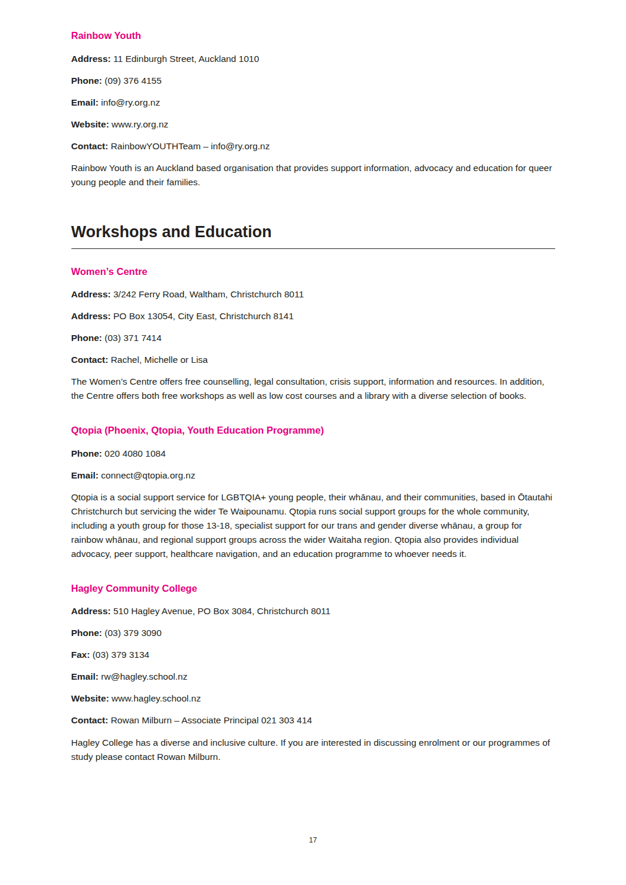Rainbow Youth
Address: 11 Edinburgh Street, Auckland 1010
Phone: (09) 376 4155
Email: info@ry.org.nz
Website: www.ry.org.nz
Contact: RainbowYOUTHTeam – info@ry.org.nz
Rainbow Youth is an Auckland based organisation that provides support information, advocacy and education for queer young people and their families.
Workshops and Education
Women’s Centre
Address: 3/242 Ferry Road, Waltham, Christchurch 8011
Address: PO Box 13054, City East, Christchurch 8141
Phone: (03) 371 7414
Contact: Rachel, Michelle or Lisa
The Women’s Centre offers free counselling, legal consultation, crisis support, information and resources. In addition, the Centre offers both free workshops as well as low cost courses and a library with a diverse selection of books.
Qtopia (Phoenix, Qtopia, Youth Education Programme)
Phone: 020 4080 1084
Email: connect@qtopia.org.nz
Qtopia is a social support service for LGBTQIA+ young people, their whānau, and their communities, based in Ōtautahi Christchurch but servicing the wider Te Waipounamu. Qtopia runs social support groups for the whole community, including a youth group for those 13-18, specialist support for our trans and gender diverse whānau, a group for rainbow whānau, and regional support groups across the wider Waitaha region. Qtopia also provides individual advocacy, peer support, healthcare navigation, and an education programme to whoever needs it.
Hagley Community College
Address: 510 Hagley Avenue, PO Box 3084, Christchurch 8011
Phone: (03) 379 3090
Fax: (03) 379 3134
Email: rw@hagley.school.nz
Website: www.hagley.school.nz
Contact: Rowan Milburn – Associate Principal 021 303 414
Hagley College has a diverse and inclusive culture. If you are interested in discussing enrolment or our programmes of study please contact Rowan Milburn.
17